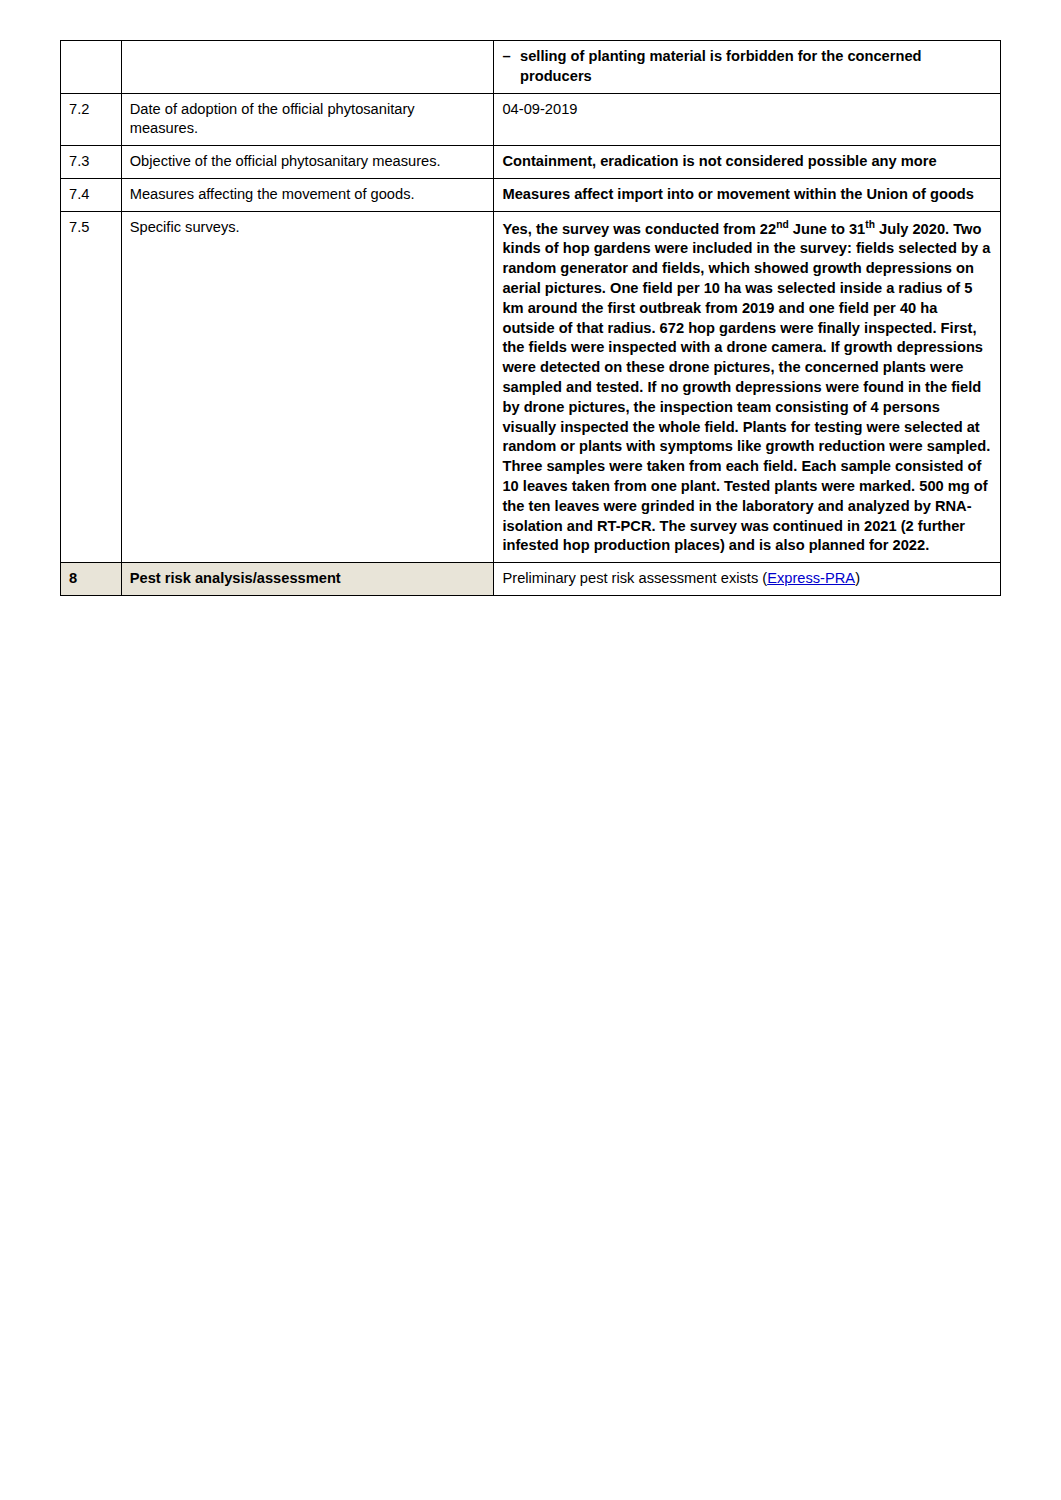| | | – selling of planting material is forbidden for the concerned producers |
| 7.2 | Date of adoption of the official phytosanitary measures. | 04-09-2019 |
| 7.3 | Objective of the official phytosanitary measures. | Containment, eradication is not considered possible any more |
| 7.4 | Measures affecting the movement of goods. | Measures affect import into or movement within the Union of goods |
| 7.5 | Specific surveys. | Yes, the survey was conducted from 22 nd June to 31 th July 2020. Two kinds of hop gardens were included in the survey: fields selected by a random generator and fields, which showed growth depressions on aerial pictures. One field per 10 ha was selected inside a radius of 5 km around the first outbreak from 2019 and one field per 40 ha outside of that radius. 672 hop gardens were finally inspected. First, the fields were inspected with a drone camera. If growth depressions were detected on these drone pictures, the concerned plants were sampled and tested. If no growth depressions were found in the field by drone pictures, the inspection team consisting of 4 persons visually inspected the whole field. Plants for testing were selected at random or plants with symptoms like growth reduction were sampled. Three samples were taken from each field. Each sample consisted of 10 leaves taken from one plant. Tested plants were marked. 500 mg of the ten leaves were grinded in the laboratory and analyzed by RNA-isolation and RT-PCR. The survey was continued in 2021 (2 further infested hop production places) and is also planned for 2022. |
| 8 | Pest risk analysis/assessment | Preliminary pest risk assessment exists ( Express-PRA ) |